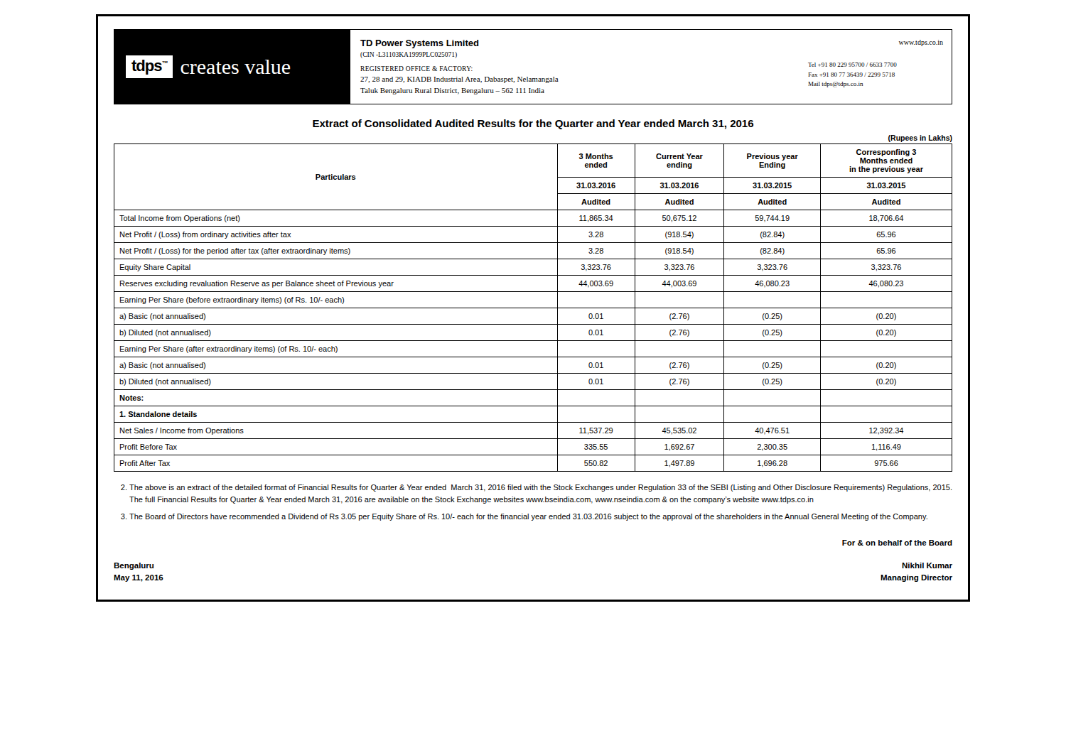tdps™ creates value
TD Power Systems Limited
(CIN -L31103KA1999PLC025071)
REGISTERED OFFICE & FACTORY:
27, 28 and 29, KIADB Industrial Area, Dabaspet, Nelamangala
Taluk Bengaluru Rural District, Bengaluru – 562 111 India
www.tdps.co.in
Tel +91 80 229 95700 / 6633 7700
Fax +91 80 77 36439 / 2299 5718
Mail tdps@tdps.co.in
Extract of Consolidated Audited Results for the Quarter and Year ended March 31, 2016
(Rupees in Lakhs)
| Particulars | 3 Months ended | Current Year ending | Previous year Ending | Corresponfing 3 Months ended in the previous year |
| --- | --- | --- | --- | --- |
| 31.03.2016 | 31.03.2016 | 31.03.2015 | 31.03.2015 |
| Audited | Audited | Audited | Audited |
| Total Income from Operations (net) | 11,865.34 | 50,675.12 | 59,744.19 | 18,706.64 |
| Net Profit / (Loss) from ordinary activities after tax | 3.28 | (918.54) | (82.84) | 65.96 |
| Net Profit / (Loss) for the period after tax (after extraordinary items) | 3.28 | (918.54) | (82.84) | 65.96 |
| Equity Share Capital | 3,323.76 | 3,323.76 | 3,323.76 | 3,323.76 |
| Reserves excluding revaluation Reserve as per Balance sheet of Previous year | 44,003.69 | 44,003.69 | 46,080.23 | 46,080.23 |
| Earning Per Share (before extraordinary items) (of Rs. 10/- each) | | | | |
| a) Basic (not annualised) | 0.01 | (2.76) | (0.25) | (0.20) |
| b) Diluted (not annualised) | 0.01 | (2.76) | (0.25) | (0.20) |
| Earning Per Share (after extraordinary items) (of Rs. 10/- each) | | | | |
| a) Basic (not annualised) | 0.01 | (2.76) | (0.25) | (0.20) |
| b) Diluted (not annualised) | 0.01 | (2.76) | (0.25) | (0.20) |
| Notes: | | | | |
| 1. Standalone details | | | | |
| Net Sales / Income from Operations | 11,537.29 | 45,535.02 | 40,476.51 | 12,392.34 |
| Profit Before Tax | 335.55 | 1,692.67 | 2,300.35 | 1,116.49 |
| Profit After Tax | 550.82 | 1,497.89 | 1,696.28 | 975.66 |
The above is an extract of the detailed format of Financial Results for Quarter & Year ended March 31, 2016 filed with the Stock Exchanges under Regulation 33 of the SEBI (Listing and Other Disclosure Requirements) Regulations, 2015. The full Financial Results for Quarter & Year ended March 31, 2016 are available on the Stock Exchange websites www.bseindia.com, www.nseindia.com & on the company’s website www.tdps.co.in
The Board of Directors have recommended a Dividend of Rs 3.05 per Equity Share of Rs. 10/- each for the financial year ended 31.03.2016 subject to the approval of the shareholders in the Annual General Meeting of the Company.
For & on behalf of the Board
Bengaluru
May 11, 2016
Nikhil Kumar
Managing Director